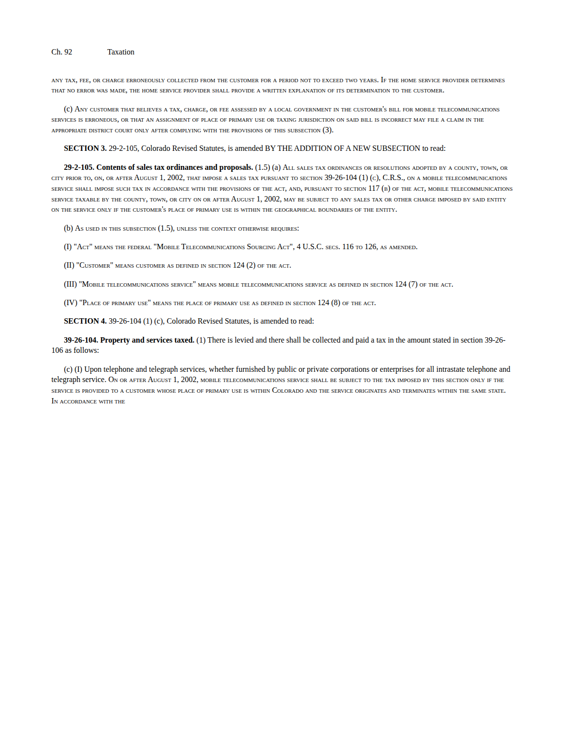Ch. 92 Taxation
any tax, fee, or charge erroneously collected from the customer for a period not to exceed two years. If the home service provider determines that no error was made, the home service provider shall provide a written explanation of its determination to the customer.
(c) Any customer that believes a tax, charge, or fee assessed by a local government in the customer's bill for mobile telecommunications services is erroneous, or that an assignment of place of primary use or taxing jurisdiction on said bill is incorrect may file a claim in the appropriate district court only after complying with the provisions of this subsection (3).
SECTION 3. 29-2-105, Colorado Revised Statutes, is amended BY THE ADDITION OF A NEW SUBSECTION to read:
29-2-105. Contents of sales tax ordinances and proposals. (1.5) (a) All sales tax ordinances or resolutions adopted by a county, town, or city prior to, on, or after August 1, 2002, that impose a sales tax pursuant to section 39-26-104 (1) (c), C.R.S., on a mobile telecommunications service shall impose such tax in accordance with the provisions of the act, and, pursuant to section 117 (b) of the act, mobile telecommunications service taxable by the county, town, or city on or after August 1, 2002, may be subject to any sales tax or other charge imposed by said entity on the service only if the customer's place of primary use is within the geographical boundaries of the entity.
(b) As used in this subsection (1.5), unless the context otherwise requires:
(I) "Act" means the federal "Mobile Telecommunications Sourcing Act", 4 U.S.C. secs. 116 to 126, as amended.
(II) "Customer" means customer as defined in section 124 (2) of the act.
(III) "Mobile telecommunications service" means mobile telecommunications service as defined in section 124 (7) of the act.
(IV) "Place of primary use" means the place of primary use as defined in section 124 (8) of the act.
SECTION 4. 39-26-104 (1) (c), Colorado Revised Statutes, is amended to read:
39-26-104. Property and services taxed. (1) There is levied and there shall be collected and paid a tax in the amount stated in section 39-26-106 as follows:
(c) (I) Upon telephone and telegraph services, whether furnished by public or private corporations or enterprises for all intrastate telephone and telegraph service. On or after August 1, 2002, mobile telecommunications service shall be subject to the tax imposed by this section only if the service is provided to a customer whose place of primary use is within Colorado and the service originates and terminates within the same state. In accordance with the